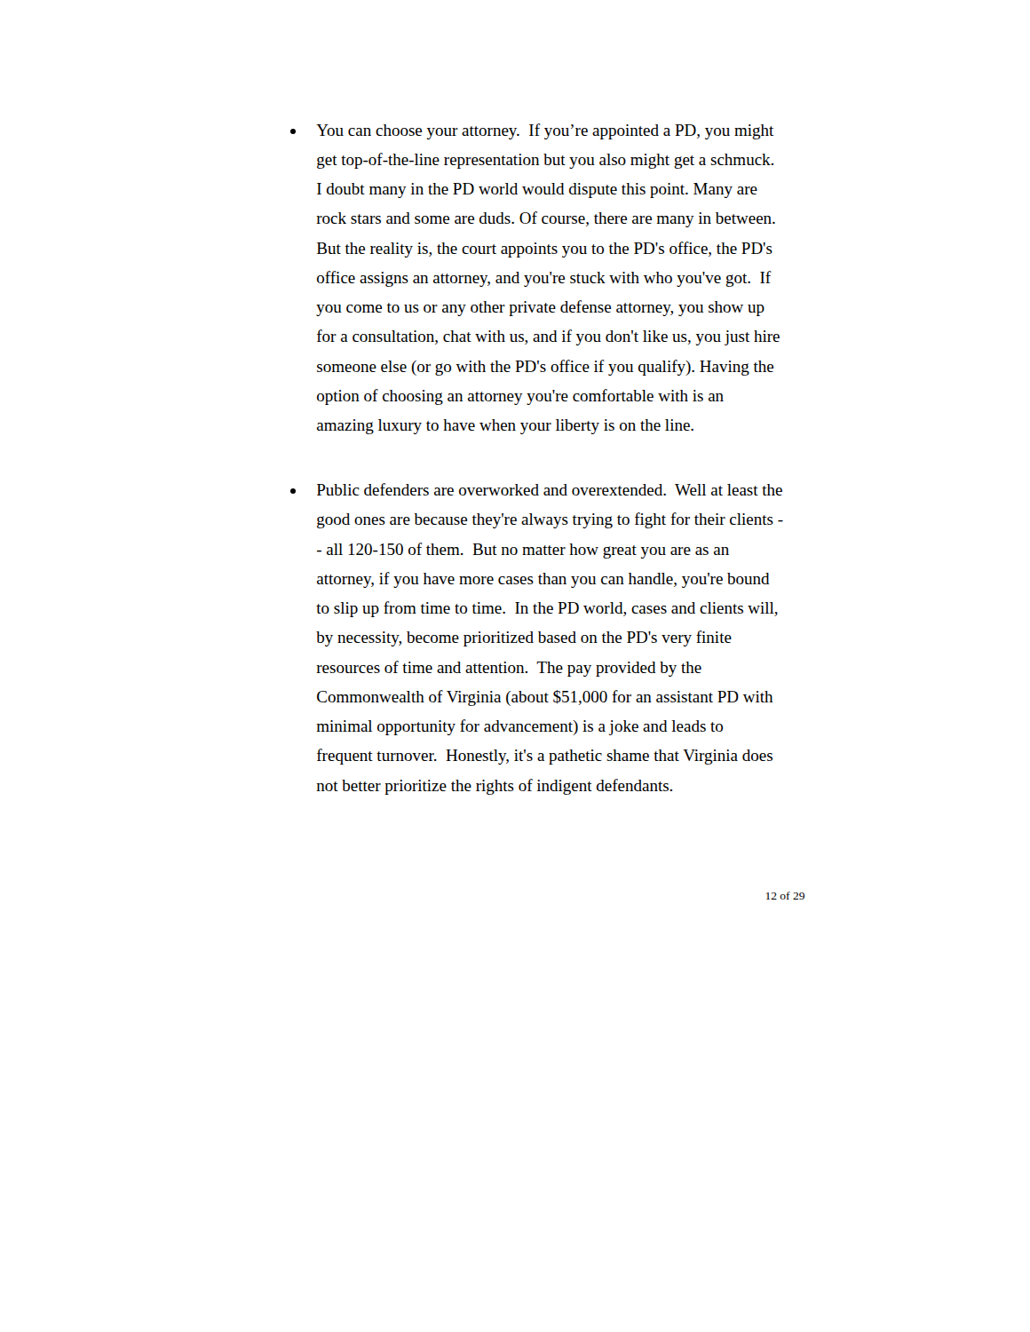You can choose your attorney. If you’re appointed a PD, you might get top-of-the-line representation but you also might get a schmuck. I doubt many in the PD world would dispute this point. Many are rock stars and some are duds. Of course, there are many in between. But the reality is, the court appoints you to the PD's office, the PD's office assigns an attorney, and you're stuck with who you've got. If you come to us or any other private defense attorney, you show up for a consultation, chat with us, and if you don't like us, you just hire someone else (or go with the PD's office if you qualify). Having the option of choosing an attorney you're comfortable with is an amazing luxury to have when your liberty is on the line.
Public defenders are overworked and overextended. Well at least the good ones are because they're always trying to fight for their clients -- all 120-150 of them. But no matter how great you are as an attorney, if you have more cases than you can handle, you're bound to slip up from time to time. In the PD world, cases and clients will, by necessity, become prioritized based on the PD's very finite resources of time and attention. The pay provided by the Commonwealth of Virginia (about $51,000 for an assistant PD with minimal opportunity for advancement) is a joke and leads to frequent turnover. Honestly, it's a pathetic shame that Virginia does not better prioritize the rights of indigent defendants.
12 of 29